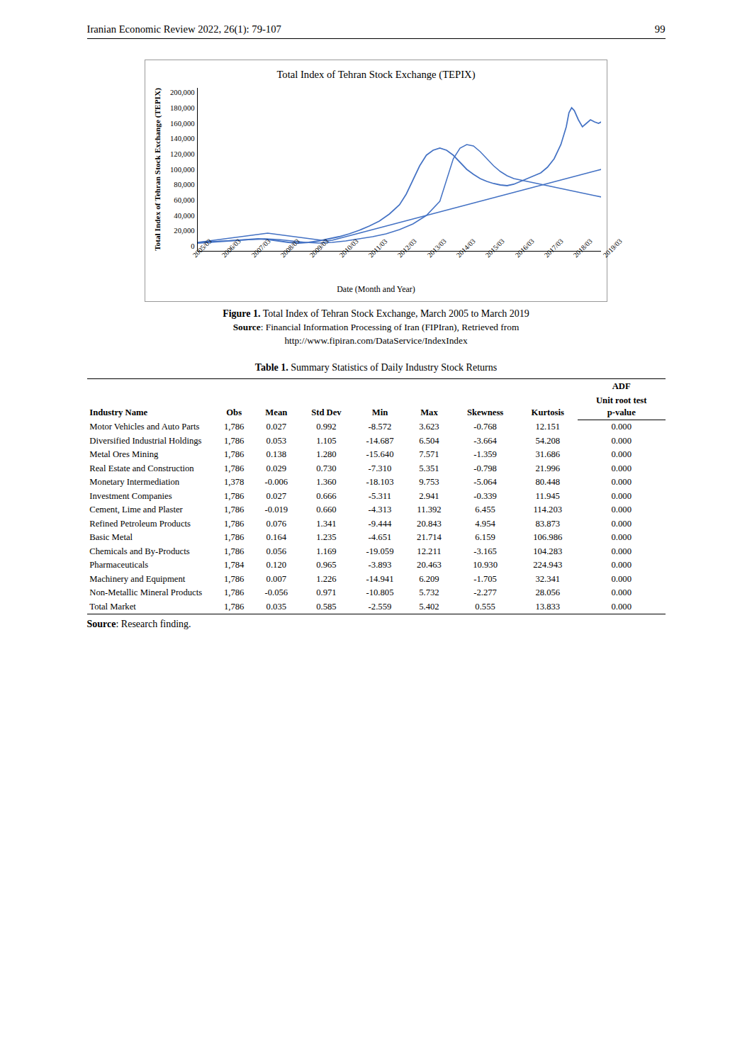Iranian Economic Review 2022, 26(1): 79-107 99
Total Index of Tehran Stock Exchange (TEPIX)
Total Index of Tehran Stock Exchange (TEPIX)
200,000 180,000 160,000 140,000 120,000 100,000 80,000 60,000 40,000 20,000 0
2005/03 2006/03 2007/03 2008/03 2009/03 2010/03 2011/03 2012/03 2013/03 2014/03 2015/03 2016/03 2017/03 2018/03 2019/03
Date (Month and Year)
Figure 1. Total Index of Tehran Stock Exchange, March 2005 to March 2019
Source: Financial Information Processing of Iran (FIPIran), Retrieved from
http://www.fipiran.com/DataService/IndexIndex
Table 1. Summary Statistics of Daily Industry Stock Returns
| Industry Name | Obs | Mean | Std Dev | Min | Max | Skewness | Kurtosis | ADF |
| --- | --- | --- | --- | --- | --- | --- | --- | --- |
| Unit root test p-value |
| Motor Vehicles and Auto Parts | 1,786 | 0.027 | 0.992 | -8.572 | 3.623 | -0.768 | 12.151 | 0.000 |
| Diversified Industrial Holdings | 1,786 | 0.053 | 1.105 | -14.687 | 6.504 | -3.664 | 54.208 | 0.000 |
| Metal Ores Mining | 1,786 | 0.138 | 1.280 | -15.640 | 7.571 | -1.359 | 31.686 | 0.000 |
| Real Estate and Construction | 1,786 | 0.029 | 0.730 | -7.310 | 5.351 | -0.798 | 21.996 | 0.000 |
| Monetary Intermediation | 1,378 | -0.006 | 1.360 | -18.103 | 9.753 | -5.064 | 80.448 | 0.000 |
| Investment Companies | 1,786 | 0.027 | 0.666 | -5.311 | 2.941 | -0.339 | 11.945 | 0.000 |
| Cement, Lime and Plaster | 1,786 | -0.019 | 0.660 | -4.313 | 11.392 | 6.455 | 114.203 | 0.000 |
| Refined Petroleum Products | 1,786 | 0.076 | 1.341 | -9.444 | 20.843 | 4.954 | 83.873 | 0.000 |
| Basic Metal | 1,786 | 0.164 | 1.235 | -4.651 | 21.714 | 6.159 | 106.986 | 0.000 |
| Chemicals and By-Products | 1,786 | 0.056 | 1.169 | -19.059 | 12.211 | -3.165 | 104.283 | 0.000 |
| Pharmaceuticals | 1,784 | 0.120 | 0.965 | -3.893 | 20.463 | 10.930 | 224.943 | 0.000 |
| Machinery and Equipment | 1,786 | 0.007 | 1.226 | -14.941 | 6.209 | -1.705 | 32.341 | 0.000 |
| Non-Metallic Mineral Products | 1,786 | -0.056 | 0.971 | -10.805 | 5.732 | -2.277 | 28.056 | 0.000 |
| Total Market | 1,786 | 0.035 | 0.585 | -2.559 | 5.402 | 0.555 | 13.833 | 0.000 |
Source: Research finding.